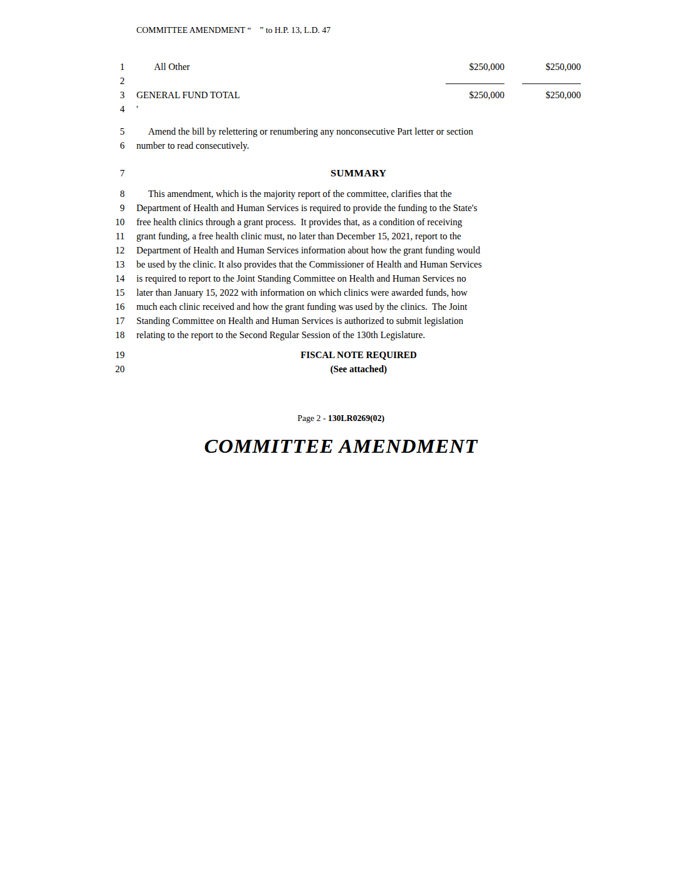COMMITTEE AMENDMENT “ ” to H.P. 13, L.D. 47
1
All Other
$250,000
$250,000
2
3
GENERAL FUND TOTAL
$250,000
$250,000
4
'
5
Amend the bill by relettering or renumbering any nonconsecutive Part letter or section
6
number to read consecutively.
7
SUMMARY
8
This amendment, which is the majority report of the committee, clarifies that the
9
Department of Health and Human Services is required to provide the funding to the State's
10
free health clinics through a grant process. It provides that, as a condition of receiving
11
grant funding, a free health clinic must, no later than December 15, 2021, report to the
12
Department of Health and Human Services information about how the grant funding would
13
be used by the clinic. It also provides that the Commissioner of Health and Human Services
14
is required to report to the Joint Standing Committee on Health and Human Services no
15
later than January 15, 2022 with information on which clinics were awarded funds, how
16
much each clinic received and how the grant funding was used by the clinics. The Joint
17
Standing Committee on Health and Human Services is authorized to submit legislation
18
relating to the report to the Second Regular Session of the 130th Legislature.
19
FISCAL NOTE REQUIRED
20
(See attached)
Page 2 - 130LR0269(02)
COMMITTEE AMENDMENT